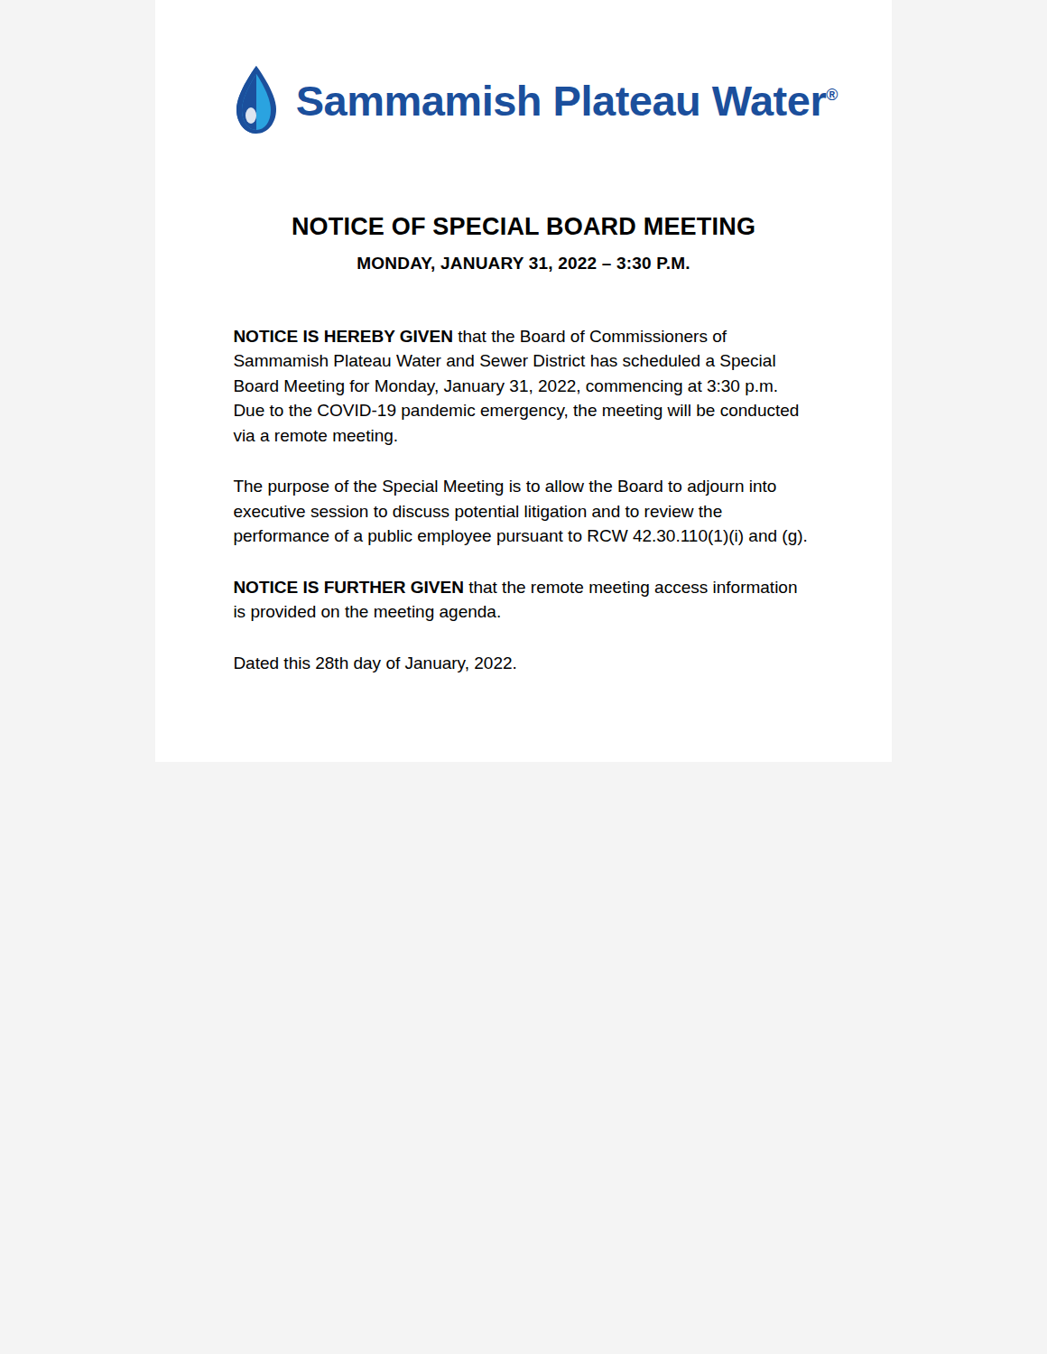Sammamish Plateau Water®
NOTICE OF SPECIAL BOARD MEETING
MONDAY, JANUARY 31, 2022 – 3:30 P.M.
NOTICE IS HEREBY GIVEN that the Board of Commissioners of Sammamish Plateau Water and Sewer District has scheduled a Special Board Meeting for Monday, January 31, 2022, commencing at 3:30 p.m. Due to the COVID-19 pandemic emergency, the meeting will be conducted via a remote meeting.
The purpose of the Special Meeting is to allow the Board to adjourn into executive session to discuss potential litigation and to review the performance of a public employee pursuant to RCW 42.30.110(1)(i) and (g).
NOTICE IS FURTHER GIVEN that the remote meeting access information is provided on the meeting agenda.
Dated this 28th day of January, 2022.